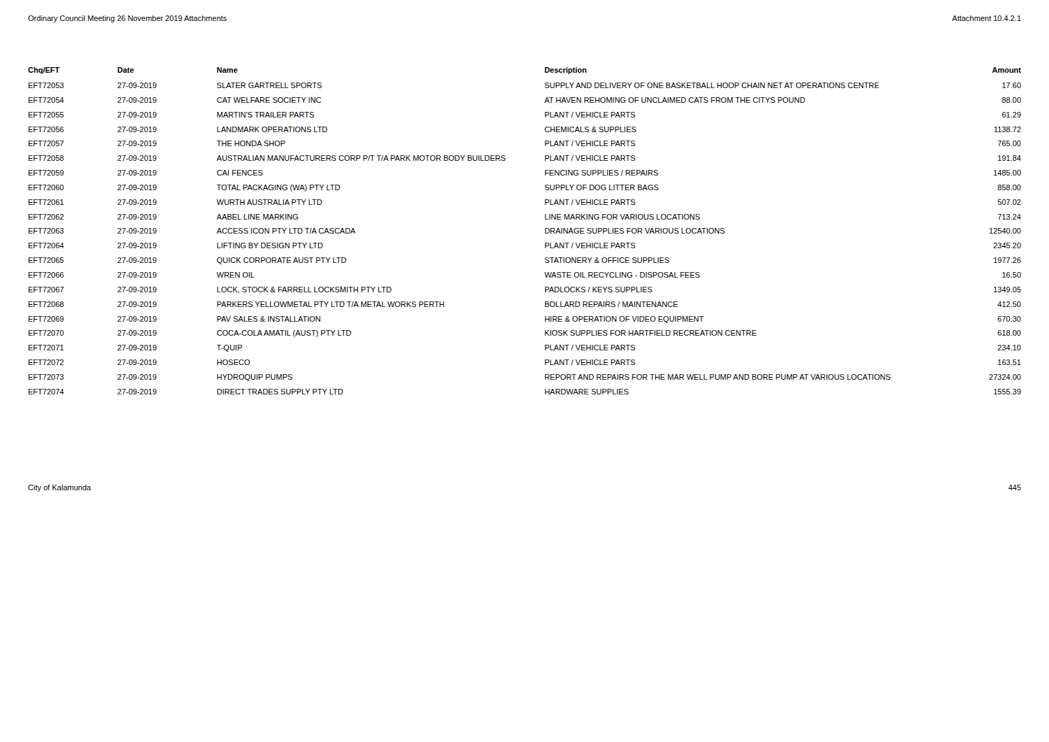Ordinary Council Meeting 26 November 2019 Attachments Attachment 10.4.2.1
| Chq/EFT | Date | Name | Description | Amount |
| --- | --- | --- | --- | --- |
| EFT72053 | 27-09-2019 | SLATER GARTRELL SPORTS | SUPPLY AND DELIVERY OF ONE BASKETBALL HOOP CHAIN NET AT OPERATIONS CENTRE | 17.60 |
| EFT72054 | 27-09-2019 | CAT WELFARE SOCIETY INC | AT HAVEN REHOMING OF UNCLAIMED CATS FROM THE CITYS POUND | 88.00 |
| EFT72055 | 27-09-2019 | MARTIN'S TRAILER PARTS | PLANT / VEHICLE PARTS | 61.29 |
| EFT72056 | 27-09-2019 | LANDMARK OPERATIONS LTD | CHEMICALS & SUPPLIES | 1138.72 |
| EFT72057 | 27-09-2019 | THE HONDA SHOP | PLANT / VEHICLE PARTS | 765.00 |
| EFT72058 | 27-09-2019 | AUSTRALIAN MANUFACTURERS CORP P/T T/A PARK MOTOR BODY BUILDERS | PLANT / VEHICLE PARTS | 191.84 |
| EFT72059 | 27-09-2019 | CAI FENCES | FENCING SUPPLIES / REPAIRS | 1485.00 |
| EFT72060 | 27-09-2019 | TOTAL PACKAGING (WA) PTY LTD | SUPPLY OF DOG LITTER BAGS | 858.00 |
| EFT72061 | 27-09-2019 | WURTH AUSTRALIA PTY LTD | PLANT / VEHICLE PARTS | 507.02 |
| EFT72062 | 27-09-2019 | AABEL LINE MARKING | LINE MARKING FOR VARIOUS LOCATIONS | 713.24 |
| EFT72063 | 27-09-2019 | ACCESS ICON PTY LTD T/A CASCADA | DRAINAGE SUPPLIES FOR VARIOUS LOCATIONS | 12540.00 |
| EFT72064 | 27-09-2019 | LIFTING BY DESIGN PTY LTD | PLANT / VEHICLE PARTS | 2345.20 |
| EFT72065 | 27-09-2019 | QUICK CORPORATE AUST PTY LTD | STATIONERY & OFFICE SUPPLIES | 1977.26 |
| EFT72066 | 27-09-2019 | WREN OIL | WASTE OIL RECYCLING - DISPOSAL FEES | 16.50 |
| EFT72067 | 27-09-2019 | LOCK, STOCK & FARRELL LOCKSMITH PTY LTD | PADLOCKS / KEYS SUPPLIES | 1349.05 |
| EFT72068 | 27-09-2019 | PARKERS YELLOWMETAL PTY LTD T/A METAL WORKS PERTH | BOLLARD REPAIRS / MAINTENANCE | 412.50 |
| EFT72069 | 27-09-2019 | PAV SALES & INSTALLATION | HIRE & OPERATION OF VIDEO EQUIPMENT | 670.30 |
| EFT72070 | 27-09-2019 | COCA-COLA AMATIL (AUST) PTY LTD | KIOSK SUPPLIES FOR HARTFIELD RECREATION CENTRE | 618.00 |
| EFT72071 | 27-09-2019 | T-QUIP | PLANT / VEHICLE PARTS | 234.10 |
| EFT72072 | 27-09-2019 | HOSECO | PLANT / VEHICLE PARTS | 163.51 |
| EFT72073 | 27-09-2019 | HYDROQUIP PUMPS | REPORT AND REPAIRS FOR THE MAR WELL PUMP AND BORE PUMP AT VARIOUS LOCATIONS | 27324.00 |
| EFT72074 | 27-09-2019 | DIRECT TRADES SUPPLY PTY LTD | HARDWARE SUPPLIES | 1555.39 |
City of Kalamunda 445